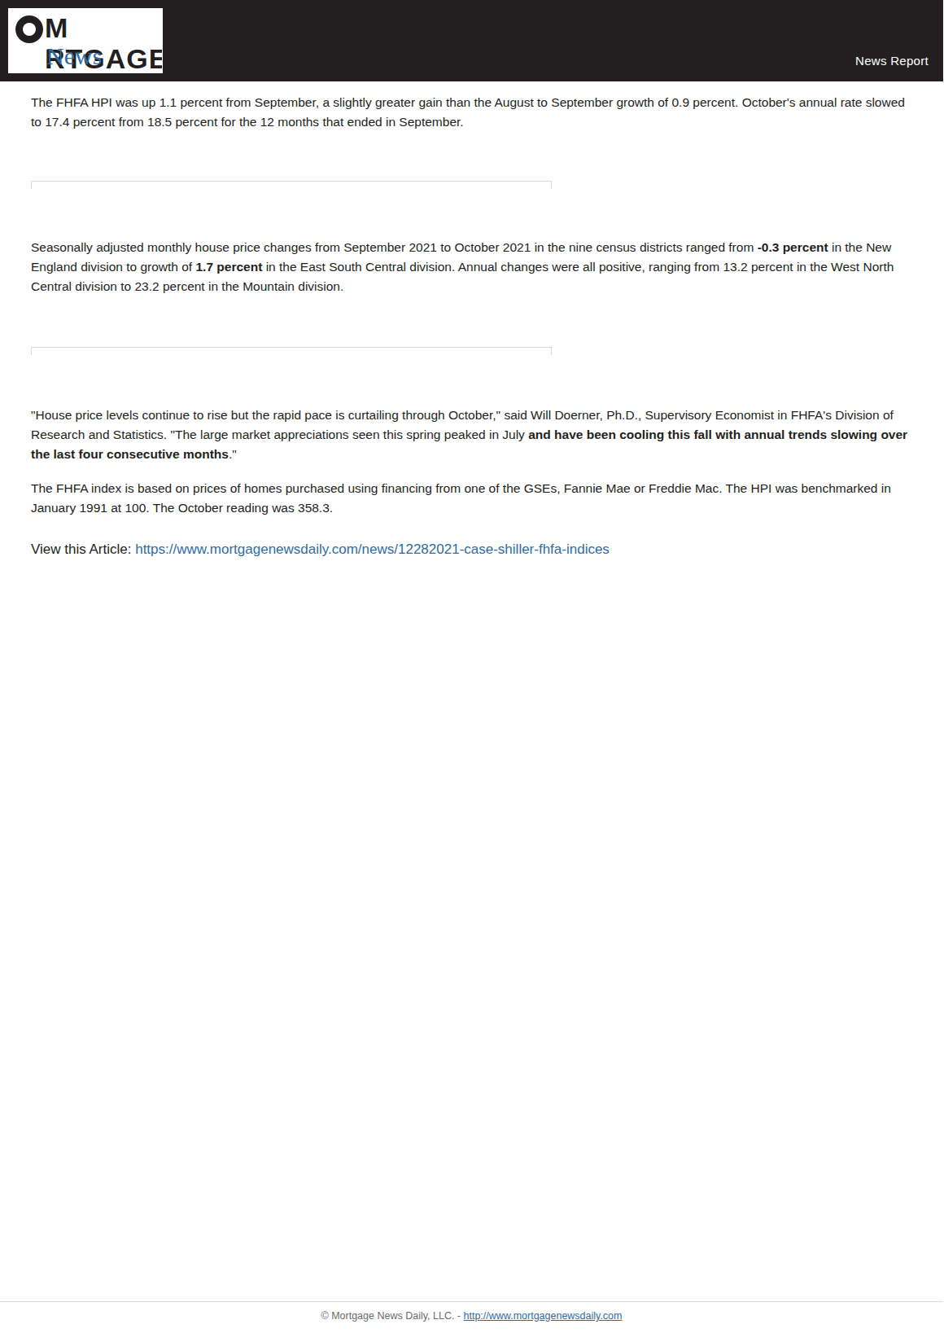M RTGAGE
News Daily
News Report
The FHFA HPI was up 1.1 percent from September, a slightly greater gain than the August to September growth of 0.9 percent. October's annual rate slowed to 17.4 percent from 18.5 percent for the 12 months that ended in September.
Seasonally adjusted monthly house price changes from September 2021 to October 2021 in the nine census districts ranged from -0.3 percent in the New England division to growth of 1.7 percent in the East South Central division. Annual changes were all positive, ranging from 13.2 percent in the West North Central division to 23.2 percent in the Mountain division.
"House price levels continue to rise but the rapid pace is curtailing through October," said Will Doerner, Ph.D., Supervisory Economist in FHFA's Division of Research and Statistics. "The large market appreciations seen this spring peaked in July and have been cooling this fall with annual trends slowing over the last four consecutive months."
The FHFA index is based on prices of homes purchased using financing from one of the GSEs, Fannie Mae or Freddie Mac. The HPI was benchmarked in January 1991 at 100. The October reading was 358.3.
View this Article: https://www.mortgagenewsdaily.com/news/12282021-case-shiller-fhfa-indices
© Mortgage News Daily, LLC. - http://www.mortgagenewsdaily.com